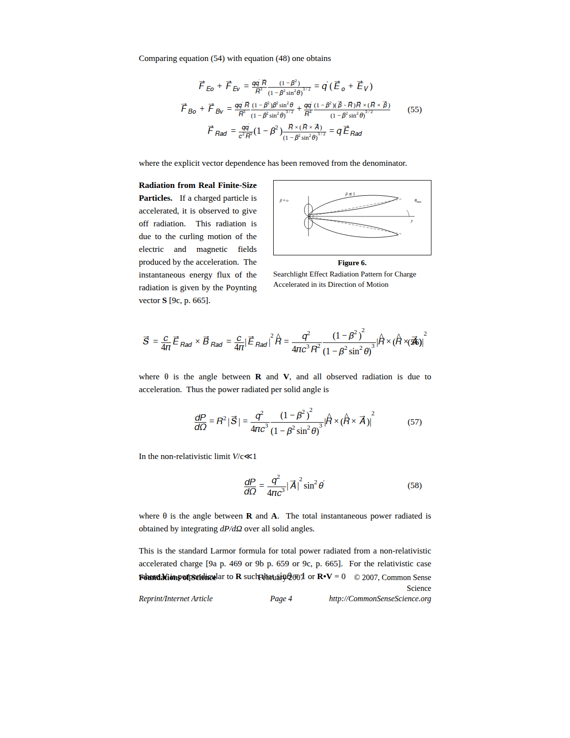Comparing equation (54) with equation (48) one obtains
F→Eo + F→Ev = qq′R→ R3 (1−β2) (1−β2sin2θ) 3/2 = q′ ( E→o + E→V ) F→Bo + F→Bv = qq′R→ R3 (1−β2)β2sin2θ (1−β2sin2θ) 3/2 + qq′ R4 (1−β2) (β→⋅R→) R→× (R→×β→) (1−β2sin2θ) 3/2 F→Rad = qq′ c2R3 (1−β2) R→× (R→×A→) (1−β2sin2θ) 3/2 = q E→Rad (55)
where the explicit vector dependence has been removed from the denominator.
β ≈ o β ≲ 1 θmax y
Figure 6. Searchlight Effect Radiation Pattern for Charge Accelerated in its Direction of Motion
Radiation from Real Finite-Size Particles. If a charged particle is accelerated, it is observed to give off radiation. This radiation is due to the curling motion of the electric and magnetic fields produced by the acceleration. The instantaneous energy flux of the radiation is given by the Poynting vector S [9c, p. 665].
S→ = c4π E→Rad × B→Rad = c4π |E→Rad| 2 R^ = q2 4πc3R2 (1−β2)2 (1−β2sin2θ) 3 | R^× (R^×A→) | 2 (56)
where θ is the angle between R and V, and all observed radiation is due to acceleration. Thus the power radiated per solid angle is
dPdΩ = R2 |S→| = q2 4πc3 (1−β2)2 (1−β2sin2θ) 3 | R^× (R^×A→) | 2 (57)
In the non-relativistic limit V/c≪1
dPdΩ = q2 4πc3 |A→| 2 sin2 θ′ (58)
where θ is the angle between R and A. The total instantaneous power radiated is obtained by integrating dP/dΩ over all solid angles.
This is the standard Larmor formula for total power radiated from a non-relativistic accelerated charge [9a p. 469 or 9b p. 659 or 9c, p. 665]. For the relativistic case where V is perpendicular to R such that sinθ=1 or R•V = 0
| Foundations of Science | February 2007 | © 2007, Common Sense Science |
| Reprint/Internet Article | Page 4 | http://CommonSenseScience.org |